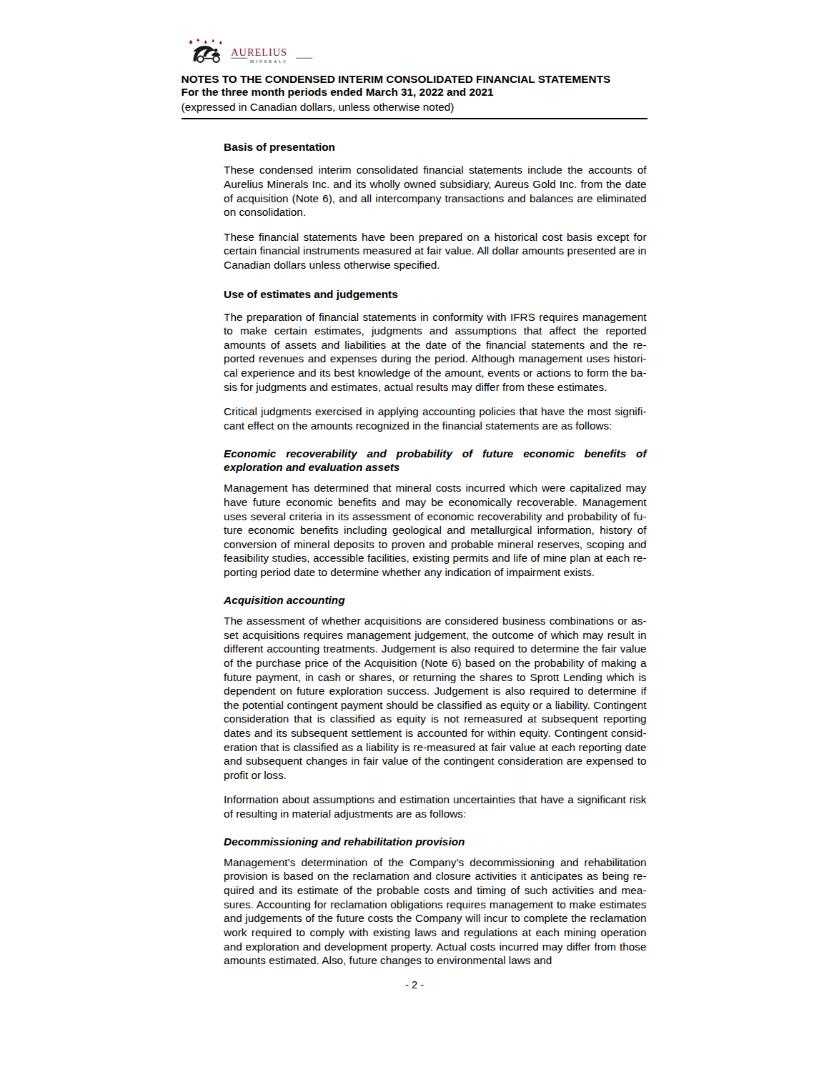AURELIUS MINERALS
NOTES TO THE CONDENSED INTERIM CONSOLIDATED FINANCIAL STATEMENTS For the three month periods ended March 31, 2022 and 2021
(expressed in Canadian dollars, unless otherwise noted)
Basis of presentation
These condensed interim consolidated financial statements include the accounts of Aurelius Minerals Inc. and its wholly owned subsidiary, Aureus Gold Inc. from the date of acquisition (Note 6), and all intercompany transactions and balances are eliminated on consolidation.
These financial statements have been prepared on a historical cost basis except for certain financial instruments measured at fair value. All dollar amounts presented are in Canadian dollars unless otherwise specified.
Use of estimates and judgements
The preparation of financial statements in conformity with IFRS requires management to make certain estimates, judgments and assumptions that affect the reported amounts of assets and liabilities at the date of the financial statements and the reported revenues and expenses during the period. Although management uses historical experience and its best knowledge of the amount, events or actions to form the basis for judgments and estimates, actual results may differ from these estimates.
Critical judgments exercised in applying accounting policies that have the most significant effect on the amounts recognized in the financial statements are as follows:
Economic recoverability and probability of future economic benefits of exploration and evaluation assets
Management has determined that mineral costs incurred which were capitalized may have future economic benefits and may be economically recoverable. Management uses several criteria in its assessment of economic recoverability and probability of future economic benefits including geological and metallurgical information, history of conversion of mineral deposits to proven and probable mineral reserves, scoping and feasibility studies, accessible facilities, existing permits and life of mine plan at each reporting period date to determine whether any indication of impairment exists.
Acquisition accounting
The assessment of whether acquisitions are considered business combinations or asset acquisitions requires management judgement, the outcome of which may result in different accounting treatments. Judgement is also required to determine the fair value of the purchase price of the Acquisition (Note 6) based on the probability of making a future payment, in cash or shares, or returning the shares to Sprott Lending which is dependent on future exploration success. Judgement is also required to determine if the potential contingent payment should be classified as equity or a liability. Contingent consideration that is classified as equity is not remeasured at subsequent reporting dates and its subsequent settlement is accounted for within equity. Contingent consideration that is classified as a liability is re-measured at fair value at each reporting date and subsequent changes in fair value of the contingent consideration are expensed to profit or loss.
Information about assumptions and estimation uncertainties that have a significant risk of resulting in material adjustments are as follows:
Decommissioning and rehabilitation provision
Management’s determination of the Company’s decommissioning and rehabilitation provision is based on the reclamation and closure activities it anticipates as being required and its estimate of the probable costs and timing of such activities and measures. Accounting for reclamation obligations requires management to make estimates and judgements of the future costs the Company will incur to complete the reclamation work required to comply with existing laws and regulations at each mining operation and exploration and development property. Actual costs incurred may differ from those amounts estimated. Also, future changes to environmental laws and
- 2 -